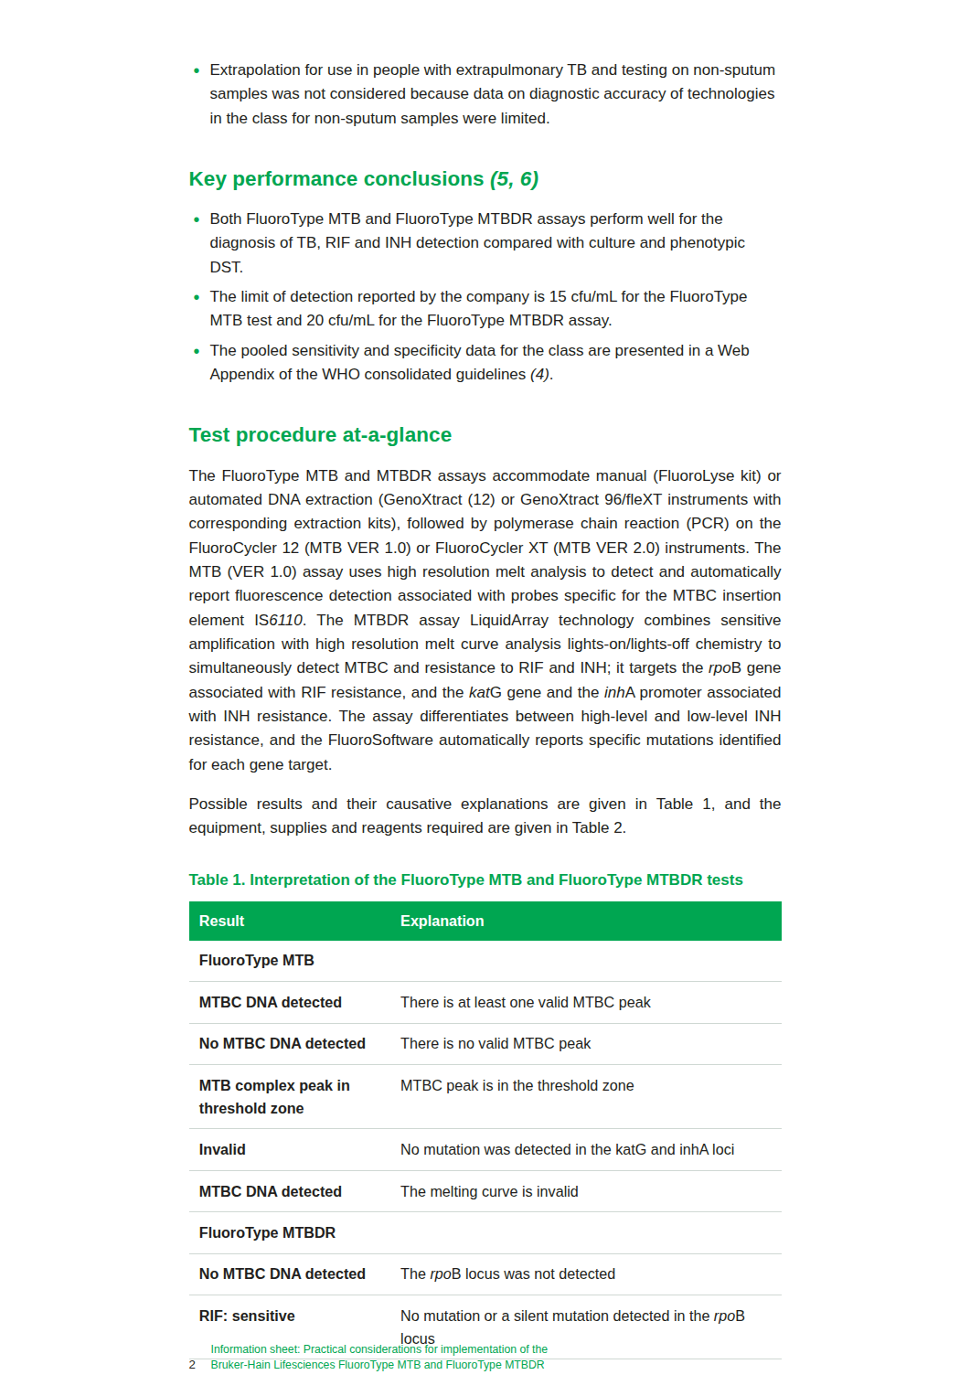Extrapolation for use in people with extrapulmonary TB and testing on non-sputum samples was not considered because data on diagnostic accuracy of technologies in the class for non-sputum samples were limited.
Key performance conclusions (5, 6)
Both FluoroType MTB and FluoroType MTBDR assays perform well for the diagnosis of TB, RIF and INH detection compared with culture and phenotypic DST.
The limit of detection reported by the company is 15 cfu/mL for the FluoroType MTB test and 20 cfu/mL for the FluoroType MTBDR assay.
The pooled sensitivity and specificity data for the class are presented in a Web Appendix of the WHO consolidated guidelines (4).
Test procedure at-a-glance
The FluoroType MTB and MTBDR assays accommodate manual (FluoroLyse kit) or automated DNA extraction (GenoXtract (12) or GenoXtract 96/fleXT instruments with corresponding extraction kits), followed by polymerase chain reaction (PCR) on the FluoroCycler 12 (MTB VER 1.0) or FluoroCycler XT (MTB VER 2.0) instruments. The MTB (VER 1.0) assay uses high resolution melt analysis to detect and automatically report fluorescence detection associated with probes specific for the MTBC insertion element IS6110. The MTBDR assay LiquidArray technology combines sensitive amplification with high resolution melt curve analysis lights-on/lights-off chemistry to simultaneously detect MTBC and resistance to RIF and INH; it targets the rpo B gene associated with RIF resistance, and the kat G gene and the inh A promoter associated with INH resistance. The assay differentiates between high-level and low-level INH resistance, and the FluoroSoftware automatically reports specific mutations identified for each gene target.
Possible results and their causative explanations are given in Table 1, and the equipment, supplies and reagents required are given in Table 2.
Table 1. Interpretation of the FluoroType MTB and FluoroType MTBDR tests
| Result | Explanation |
| --- | --- |
| FluoroType MTB |
| MTBC DNA detected | There is at least one valid MTBC peak |
| No MTBC DNA detected | There is no valid MTBC peak |
| MTB complex peak in threshold zone | MTBC peak is in the threshold zone |
| Invalid | No mutation was detected in the katG and inhA loci |
| MTBC DNA detected | The melting curve is invalid |
| FluoroType MTBDR |
| No MTBC DNA detected | The rpo B locus was not detected |
| RIF: sensitive | No mutation or a silent mutation detected in the rpo B locus |
2
Information sheet: Practical considerations for implementation of the
Bruker-Hain Lifesciences FluoroType MTB and FluoroType MTBDR